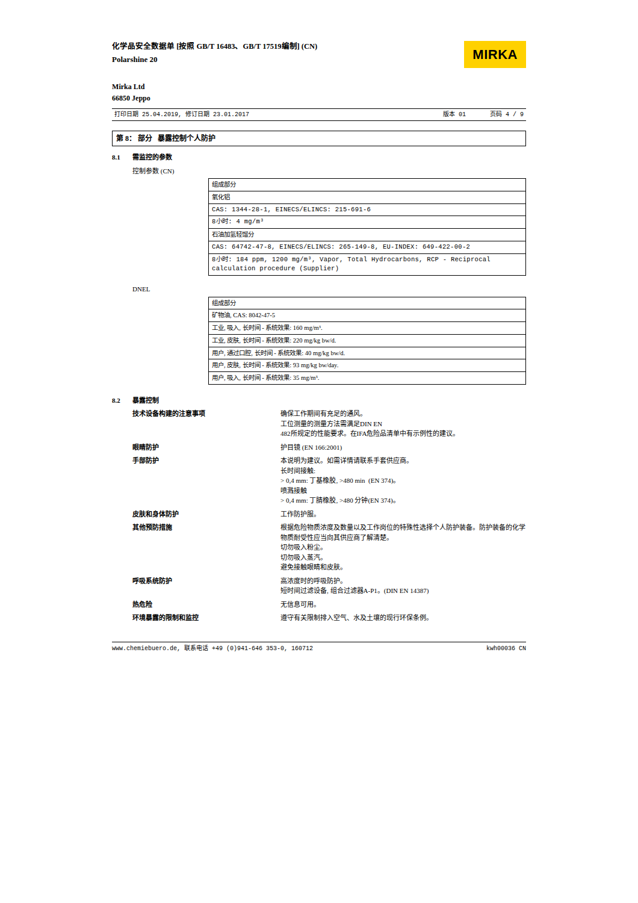化学品安全数据单 [按照 GB/T 16483、GB/T 17519编制] (CN)
Polarshine 20
MIRKA
Mirka Ltd
66850 Jeppo
打印日期 25.04.2019, 修订日期 23.01.2017
版本 01
页码 4 / 9
第 8： 部分 暴露控制个人防护
8.1
需监控的参数
控制参数 (CN)
| 组成部分 |
| 氧化铝 |
| CAS: 1344-28-1, EINECS/ELINCS: 215-691-6 |
| 8小时: 4 mg/m³ |
| 石油加氢轻馏分 |
| CAS: 64742-47-8, EINECS/ELINCS: 265-149-8, EU-INDEX: 649-422-00-2 |
| 8小时: 184 ppm, 1200 mg/m³, Vapor, Total Hydrocarbons, RCP - Reciprocal calculation procedure (Supplier) |
DNEL
| 组成部分 |
| 矿物油, CAS: 8042-47-5 |
| 工业, 吸入, 长时间 - 系统效果: 160 mg/m³. |
| 工业, 皮肤, 长时间 - 系统效果: 220 mg/kg bw/d. |
| 用户, 通过口腔, 长时间 - 系统效果: 40 mg/kg bw/d. |
| 用户, 皮肤, 长时间 - 系统效果: 93 mg/kg bw/day. |
| 用户, 吸入, 长时间 - 系统效果: 35 mg/m³. |
8.2
暴露控制
技术设备构建的注意事项
确保工作期间有充足的通风。
工位测量的测量方法需满足DIN EN
482所规定的性能要求。在IFA危险品清单中有示例性的建议。
眼睛防护
护目镜 (EN 166:2001)
手部防护
本说明为建议。如需详情请联系手套供应商。
长时间接触:
> 0,4 mm: 丁基橡胶, >480 min (EN 374)。
喷溅接触
> 0,4 mm: 丁腈橡胶, >480 分钟(EN 374)。
皮肤和身体防护
工作防护服。
其他预防措施
根据危险物质浓度及数量以及工作岗位的特殊性选择个人防护装备。防护装备的化学物质耐受性应当向其供应商了解清楚。
切勿吸入粉尘。
切勿吸入蒸汽。
避免接触眼睛和皮肤。
呼吸系统防护
高浓度时的呼吸防护。
短时间过滤设备, 组合过滤器A-P1。(DIN EN 14387)
热危险
无信息可用。
环境暴露的限制和监控
遵守有关限制排入空气、水及土壤的现行环保条例。
www.chemiebuero.de, 联系电话 +49 (0)941-646 353-0, 160712
kwh00036 CN